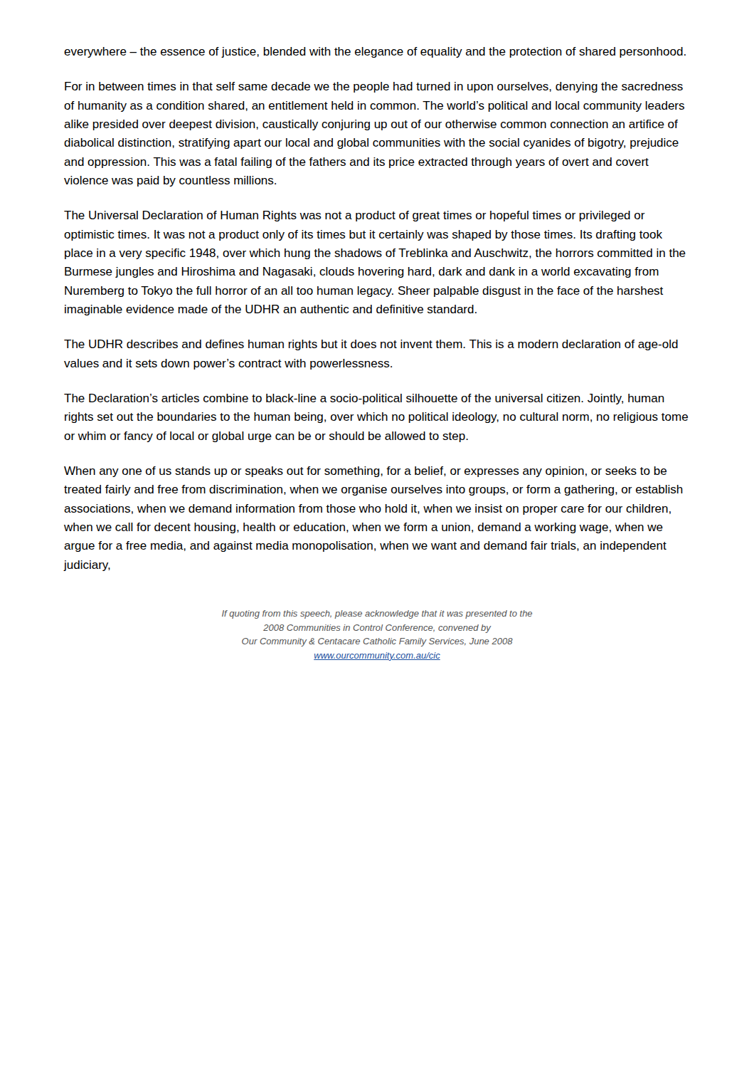everywhere – the essence of justice, blended with the elegance of equality and the protection of shared personhood.
For in between times in that self same decade we the people had turned in upon ourselves, denying the sacredness of humanity as a condition shared, an entitlement held in common. The world’s political and local community leaders alike presided over deepest division, caustically conjuring up out of our otherwise common connection an artifice of diabolical distinction, stratifying apart our local and global communities with the social cyanides of bigotry, prejudice and oppression. This was a fatal failing of the fathers and its price extracted through years of overt and covert violence was paid by countless millions.
The Universal Declaration of Human Rights was not a product of great times or hopeful times or privileged or optimistic times. It was not a product only of its times but it certainly was shaped by those times. Its drafting took place in a very specific 1948, over which hung the shadows of Treblinka and Auschwitz, the horrors committed in the Burmese jungles and Hiroshima and Nagasaki, clouds hovering hard, dark and dank in a world excavating from Nuremberg to Tokyo the full horror of an all too human legacy. Sheer palpable disgust in the face of the harshest imaginable evidence made of the UDHR an authentic and definitive standard.
The UDHR describes and defines human rights but it does not invent them. This is a modern declaration of age-old values and it sets down power’s contract with powerlessness.
The Declaration’s articles combine to black-line a socio-political silhouette of the universal citizen. Jointly, human rights set out the boundaries to the human being, over which no political ideology, no cultural norm, no religious tome or whim or fancy of local or global urge can be or should be allowed to step.
When any one of us stands up or speaks out for something, for a belief, or expresses any opinion, or seeks to be treated fairly and free from discrimination, when we organise ourselves into groups, or form a gathering, or establish associations, when we demand information from those who hold it, when we insist on proper care for our children, when we call for decent housing, health or education, when we form a union, demand a working wage, when we argue for a free media, and against media monopolisation, when we want and demand fair trials, an independent judiciary,
If quoting from this speech, please acknowledge that it was presented to the
2008 Communities in Control Conference, convened by
Our Community & Centacare Catholic Family Services, June 2008
www.ourcommunity.com.au/cic